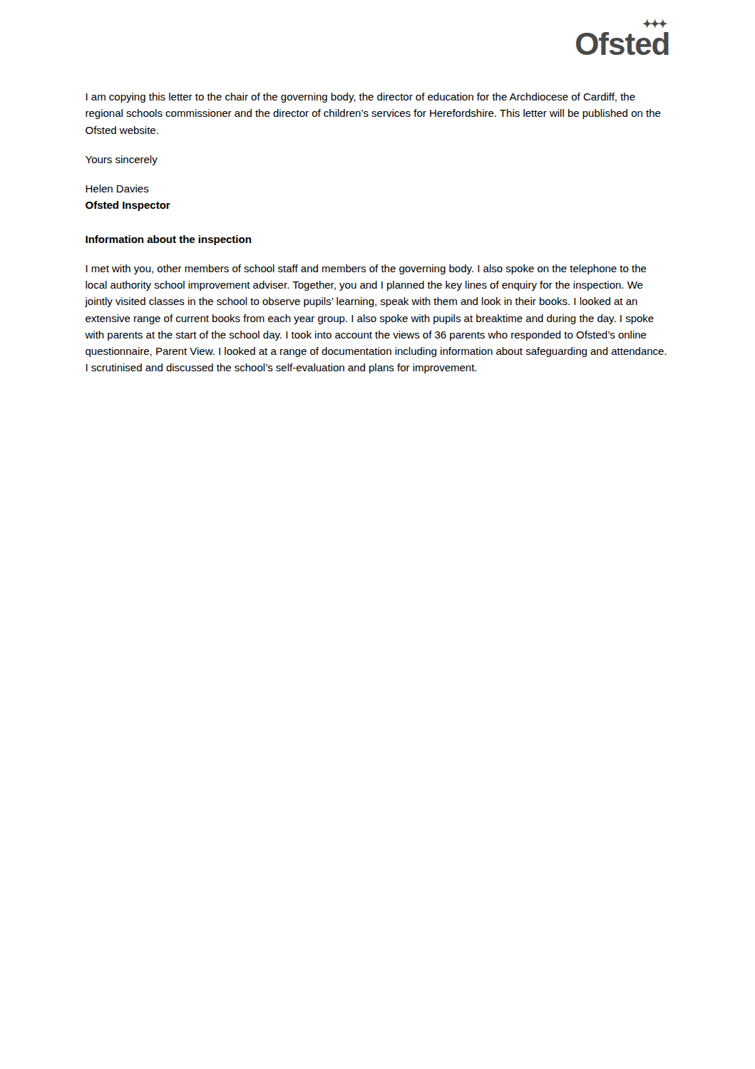✦✦✦Ofsted
I am copying this letter to the chair of the governing body, the director of education for the Archdiocese of Cardiff, the regional schools commissioner and the director of children’s services for Herefordshire. This letter will be published on the Ofsted website.
Yours sincerely
Helen Davies
Ofsted Inspector
Information about the inspection
I met with you, other members of school staff and members of the governing body. I also spoke on the telephone to the local authority school improvement adviser. Together, you and I planned the key lines of enquiry for the inspection. We jointly visited classes in the school to observe pupils’ learning, speak with them and look in their books. I looked at an extensive range of current books from each year group. I also spoke with pupils at breaktime and during the day. I spoke with parents at the start of the school day. I took into account the views of 36 parents who responded to Ofsted’s online questionnaire, Parent View. I looked at a range of documentation including information about safeguarding and attendance. I scrutinised and discussed the school’s self-evaluation and plans for improvement.